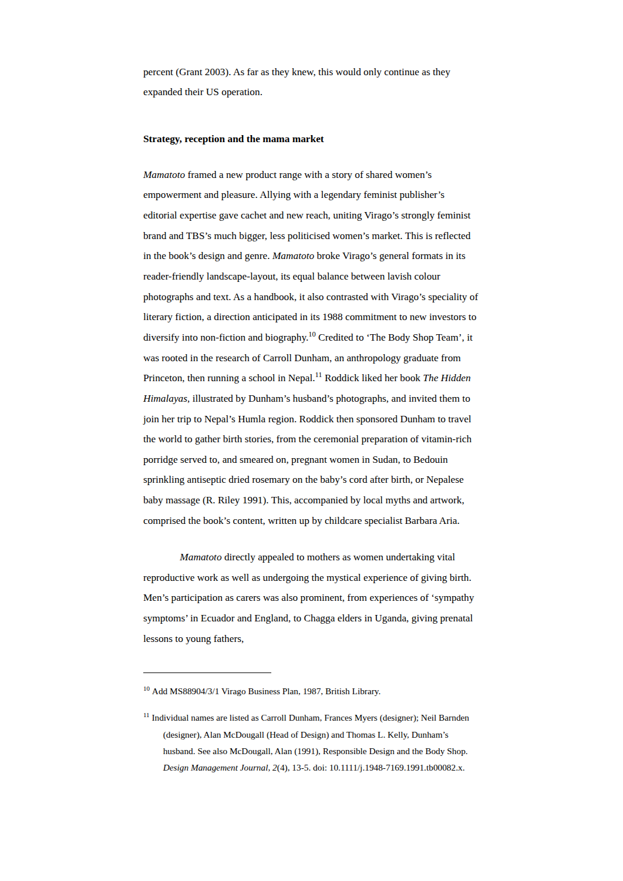percent (Grant 2003). As far as they knew, this would only continue as they expanded their US operation.
Strategy, reception and the mama market
Mamatoto framed a new product range with a story of shared women’s empowerment and pleasure. Allying with a legendary feminist publisher’s editorial expertise gave cachet and new reach, uniting Virago’s strongly feminist brand and TBS’s much bigger, less politicised women’s market. This is reflected in the book’s design and genre. Mamatoto broke Virago’s general formats in its reader-friendly landscape-layout, its equal balance between lavish colour photographs and text. As a handbook, it also contrasted with Virago’s speciality of literary fiction, a direction anticipated in its 1988 commitment to new investors to diversify into non-fiction and biography.10 Credited to ‘The Body Shop Team’, it was rooted in the research of Carroll Dunham, an anthropology graduate from Princeton, then running a school in Nepal.11 Roddick liked her book The Hidden Himalayas, illustrated by Dunham’s husband’s photographs, and invited them to join her trip to Nepal’s Humla region. Roddick then sponsored Dunham to travel the world to gather birth stories, from the ceremonial preparation of vitamin-rich porridge served to, and smeared on, pregnant women in Sudan, to Bedouin sprinkling antiseptic dried rosemary on the baby’s cord after birth, or Nepalese baby massage (R. Riley 1991). This, accompanied by local myths and artwork, comprised the book’s content, written up by childcare specialist Barbara Aria.
Mamatoto directly appealed to mothers as women undertaking vital reproductive work as well as undergoing the mystical experience of giving birth. Men’s participation as carers was also prominent, from experiences of ‘sympathy symptoms’ in Ecuador and England, to Chagga elders in Uganda, giving prenatal lessons to young fathers,
10 Add MS88904/3/1 Virago Business Plan, 1987, British Library.
11 Individual names are listed as Carroll Dunham, Frances Myers (designer); Neil Barnden (designer), Alan McDougall (Head of Design) and Thomas L. Kelly, Dunham’s husband. See also McDougall, Alan (1991), Responsible Design and the Body Shop. Design Management Journal, 2(4), 13-5. doi: 10.1111/j.1948-7169.1991.tb00082.x.